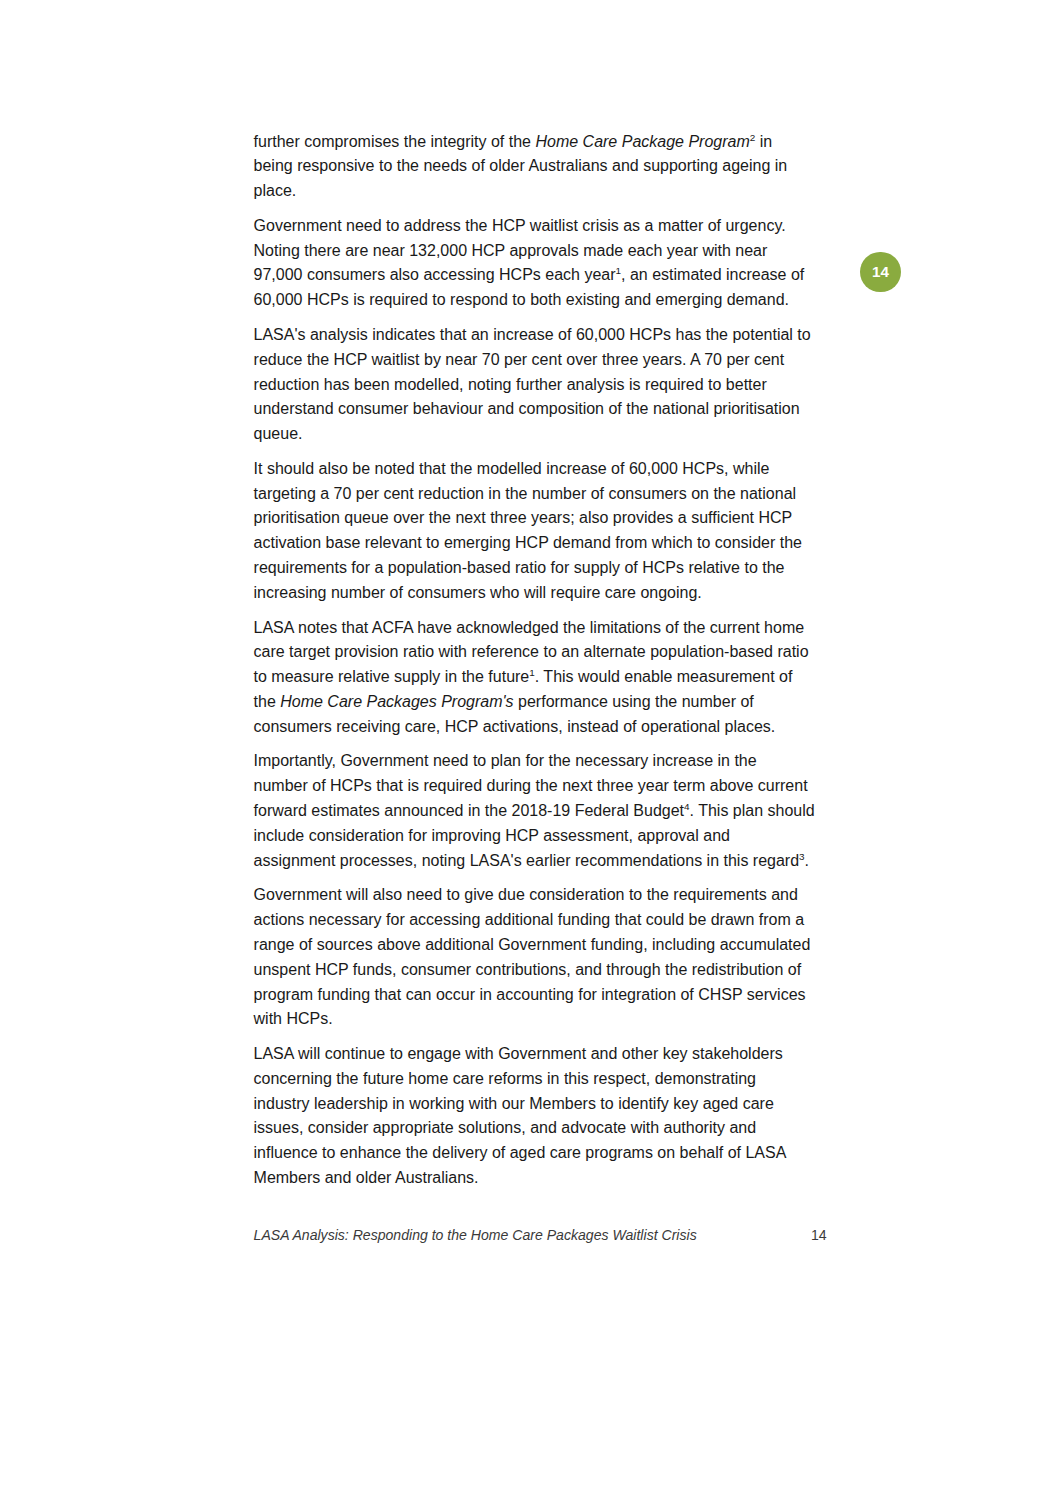14
further compromises the integrity of the Home Care Package Program2 in being responsive to the needs of older Australians and supporting ageing in place.
Government need to address the HCP waitlist crisis as a matter of urgency. Noting there are near 132,000 HCP approvals made each year with near 97,000 consumers also accessing HCPs each year1, an estimated increase of 60,000 HCPs is required to respond to both existing and emerging demand.
LASA's analysis indicates that an increase of 60,000 HCPs has the potential to reduce the HCP waitlist by near 70 per cent over three years. A 70 per cent reduction has been modelled, noting further analysis is required to better understand consumer behaviour and composition of the national prioritisation queue.
It should also be noted that the modelled increase of 60,000 HCPs, while targeting a 70 per cent reduction in the number of consumers on the national prioritisation queue over the next three years; also provides a sufficient HCP activation base relevant to emerging HCP demand from which to consider the requirements for a population-based ratio for supply of HCPs relative to the increasing number of consumers who will require care ongoing.
LASA notes that ACFA have acknowledged the limitations of the current home care target provision ratio with reference to an alternate population-based ratio to measure relative supply in the future1. This would enable measurement of the Home Care Packages Program's performance using the number of consumers receiving care, HCP activations, instead of operational places.
Importantly, Government need to plan for the necessary increase in the number of HCPs that is required during the next three year term above current forward estimates announced in the 2018-19 Federal Budget4. This plan should include consideration for improving HCP assessment, approval and assignment processes, noting LASA's earlier recommendations in this regard3.
Government will also need to give due consideration to the requirements and actions necessary for accessing additional funding that could be drawn from a range of sources above additional Government funding, including accumulated unspent HCP funds, consumer contributions, and through the redistribution of program funding that can occur in accounting for integration of CHSP services with HCPs.
LASA will continue to engage with Government and other key stakeholders concerning the future home care reforms in this respect, demonstrating industry leadership in working with our Members to identify key aged care issues, consider appropriate solutions, and advocate with authority and influence to enhance the delivery of aged care programs on behalf of LASA Members and older Australians.
LASA Analysis: Responding to the Home Care Packages Waitlist Crisis 14